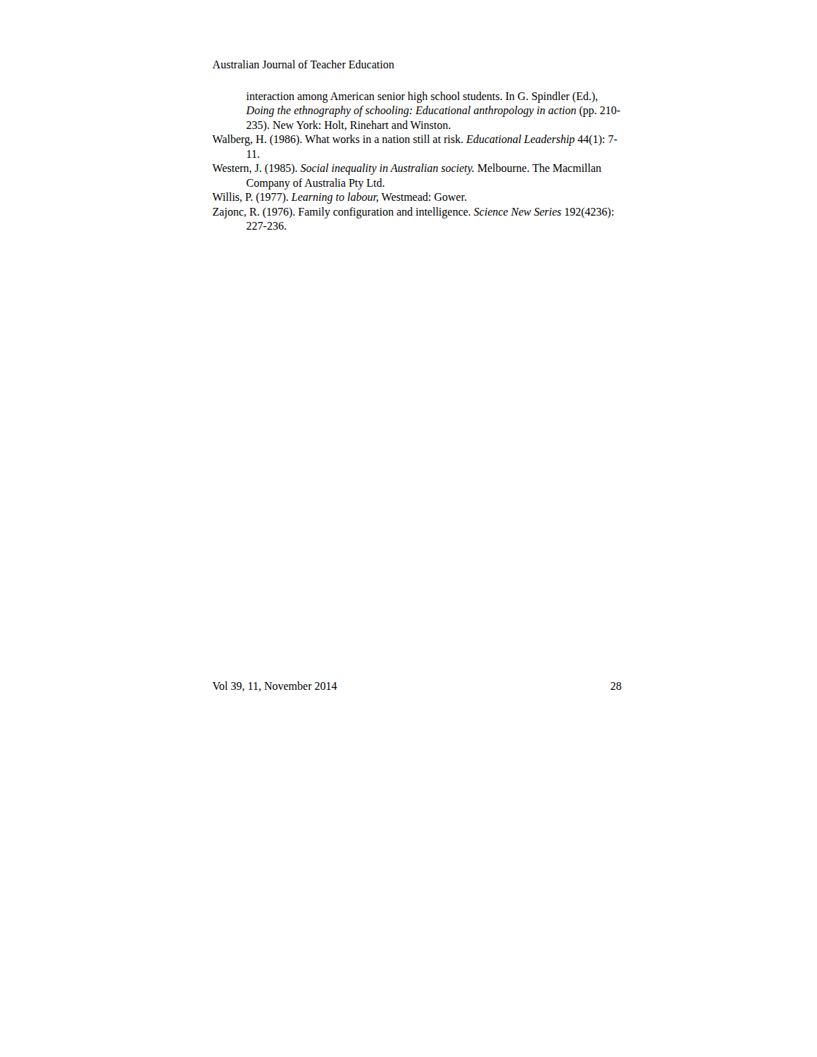Australian Journal of Teacher Education
interaction among American senior high school students. In G. Spindler (Ed.), Doing the ethnography of schooling: Educational anthropology in action (pp. 210-235). New York: Holt, Rinehart and Winston.
Walberg, H. (1986). What works in a nation still at risk. Educational Leadership 44(1): 7-11.
Western, J. (1985). Social inequality in Australian society. Melbourne. The Macmillan Company of Australia Pty Ltd.
Willis, P. (1977). Learning to labour, Westmead: Gower.
Zajonc, R. (1976). Family configuration and intelligence. Science New Series 192(4236): 227-236.
Vol 39, 11, November 2014 28